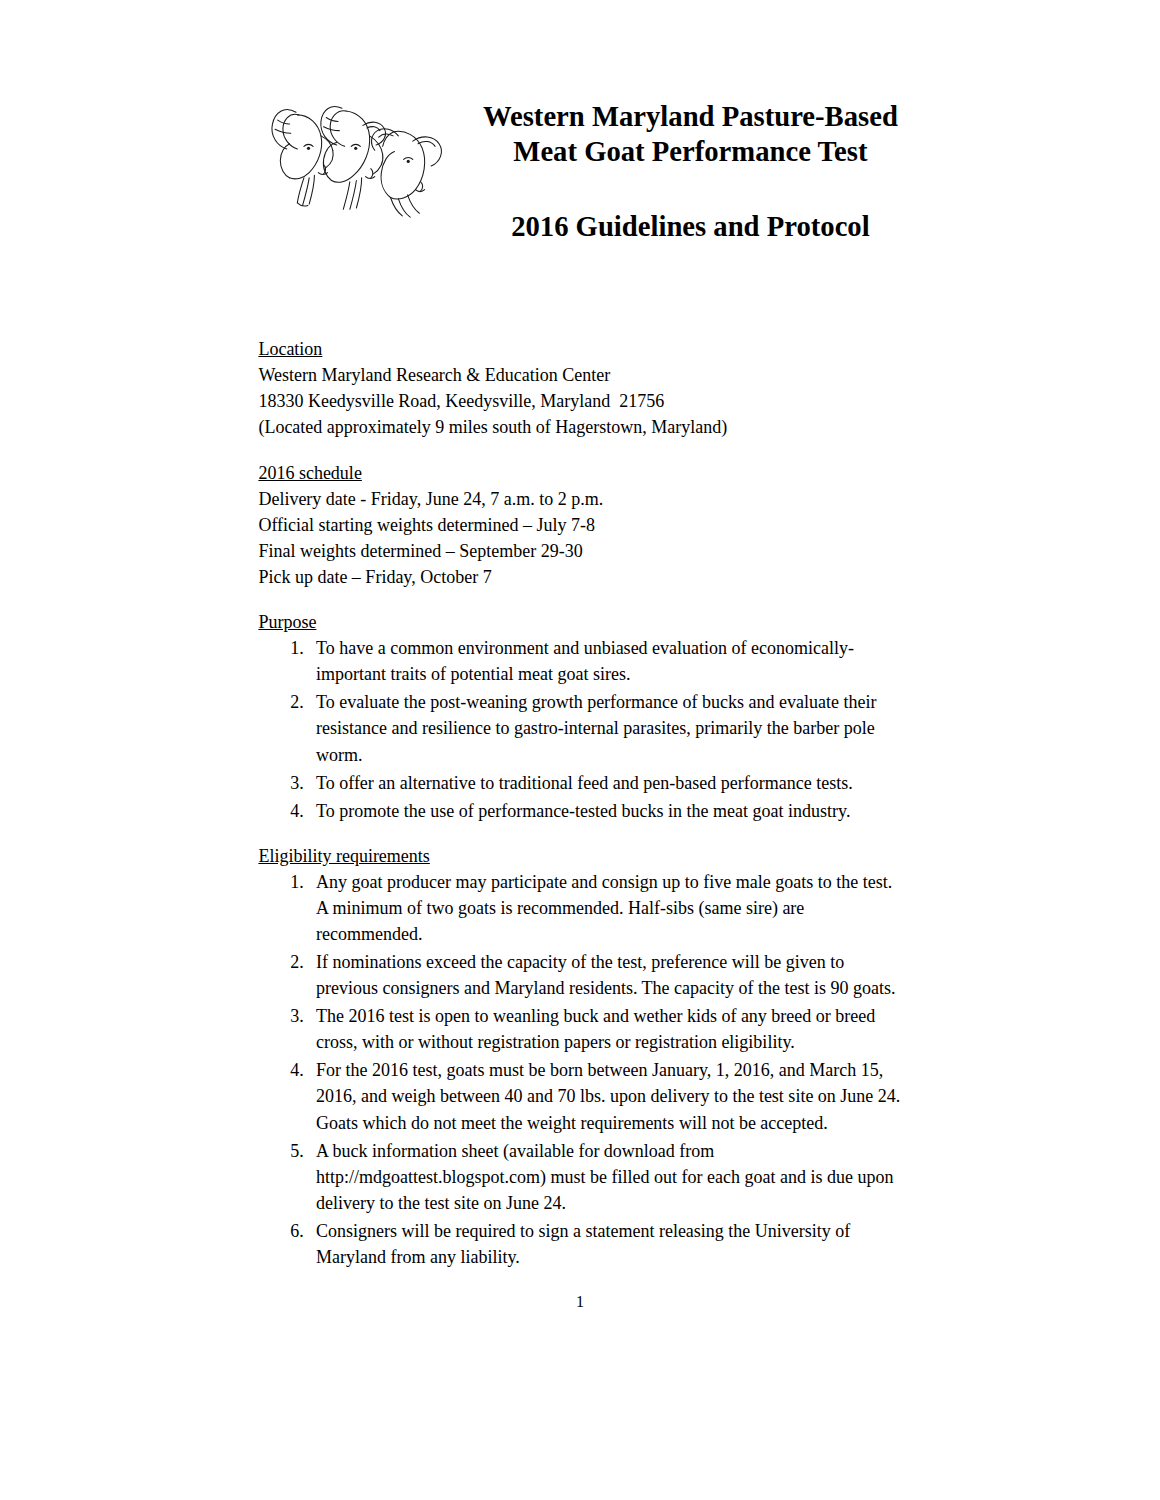Western Maryland Pasture-Based
Meat Goat Performance Test
2016 Guidelines and Protocol
Location
Western Maryland Research & Education Center
18330 Keedysville Road, Keedysville, Maryland 21756
(Located approximately 9 miles south of Hagerstown, Maryland)
2016 schedule
Delivery date - Friday, June 24, 7 a.m. to 2 p.m.
Official starting weights determined – July 7-8
Final weights determined – September 29-30
Pick up date – Friday, October 7
Purpose
To have a common environment and unbiased evaluation of economically-important traits of potential meat goat sires.
To evaluate the post-weaning growth performance of bucks and evaluate their resistance and resilience to gastro-internal parasites, primarily the barber pole worm.
To offer an alternative to traditional feed and pen-based performance tests.
To promote the use of performance-tested bucks in the meat goat industry.
Eligibility requirements
Any goat producer may participate and consign up to five male goats to the test. A minimum of two goats is recommended. Half-sibs (same sire) are recommended.
If nominations exceed the capacity of the test, preference will be given to previous consigners and Maryland residents. The capacity of the test is 90 goats.
The 2016 test is open to weanling buck and wether kids of any breed or breed cross, with or without registration papers or registration eligibility.
For the 2016 test, goats must be born between January, 1, 2016, and March 15, 2016, and weigh between 40 and 70 lbs. upon delivery to the test site on June 24. Goats which do not meet the weight requirements will not be accepted.
A buck information sheet (available for download from http://mdgoattest.blogspot.com) must be filled out for each goat and is due upon delivery to the test site on June 24.
Consigners will be required to sign a statement releasing the University of Maryland from any liability.
1